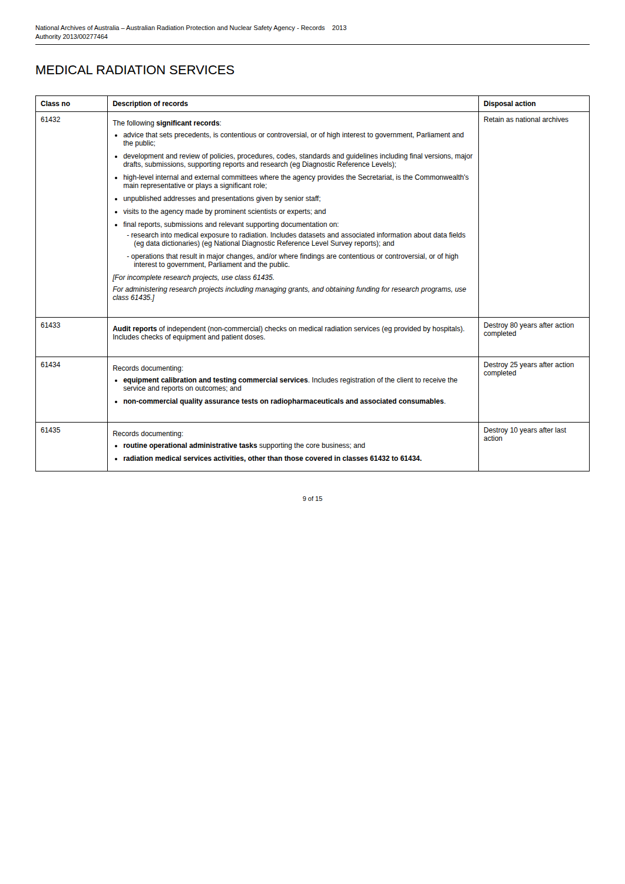National Archives of Australia – Australian Radiation Protection and Nuclear Safety Agency - Records 2013
Authority 2013/00277464
MEDICAL RADIATION SERVICES
| Class no | Description of records | Disposal action |
| --- | --- | --- |
| 61432 | The following significant records : advice that sets precedents, is contentious or controversial, or of high interest to government, Parliament and the public; development and review of policies, procedures, codes, standards and guidelines including final versions, major drafts, submissions, supporting reports and research (eg Diagnostic Reference Levels); high-level internal and external committees where the agency provides the Secretariat, is the Commonwealth's main representative or plays a significant role; unpublished addresses and presentations given by senior staff; visits to the agency made by prominent scientists or experts; and final reports, submissions and relevant supporting documentation on: research into medical exposure to radiation. Includes datasets and associated information about data fields (eg data dictionaries) (eg National Diagnostic Reference Level Survey reports); and operations that result in major changes, and/or where findings are contentious or controversial, or of high interest to government, Parliament and the public. [For incomplete research projects, use class 61435. For administering research projects including managing grants, and obtaining funding for research programs, use class 61435.] | Retain as national archives |
| 61433 | Audit reports of independent (non-commercial) checks on medical radiation services (eg provided by hospitals). Includes checks of equipment and patient doses. | Destroy 80 years after action completed |
| 61434 | Records documenting: equipment calibration and testing commercial services . Includes registration of the client to receive the service and reports on outcomes; and non-commercial quality assurance tests on radiopharmaceuticals and associated consumables . | Destroy 25 years after action completed |
| 61435 | Records documenting: routine operational administrative tasks supporting the core business; and radiation medical services activities, other than those covered in classes 61432 to 61434. | Destroy 10 years after last action |
9 of 15